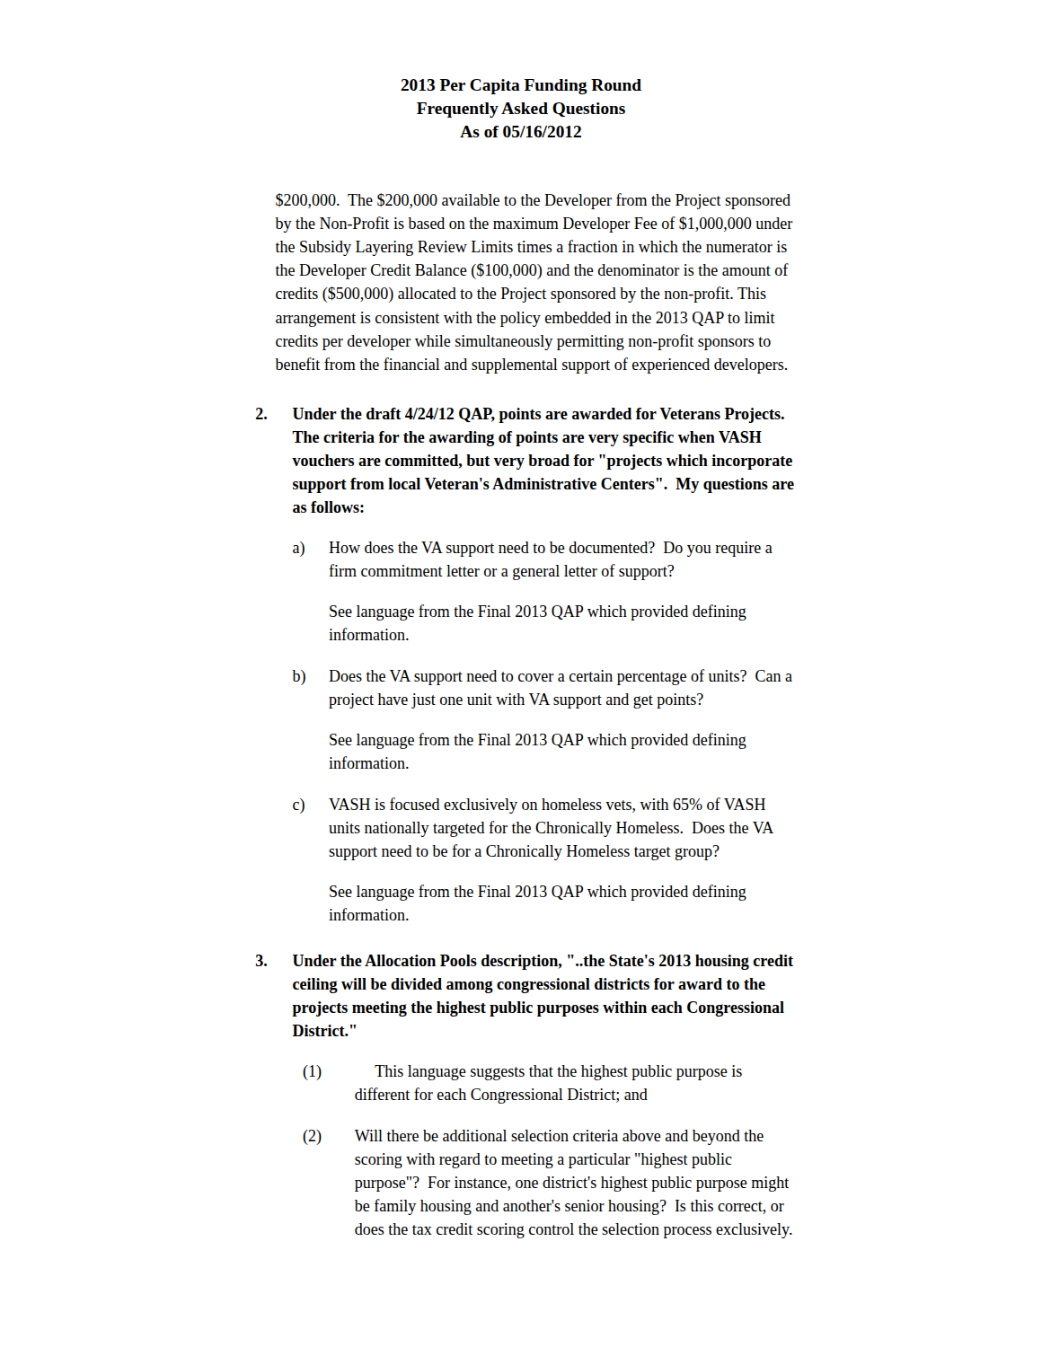2013 Per Capita Funding Round
Frequently Asked Questions
As of 05/16/2012
$200,000. The $200,000 available to the Developer from the Project sponsored by the Non-Profit is based on the maximum Developer Fee of $1,000,000 under the Subsidy Layering Review Limits times a fraction in which the numerator is the Developer Credit Balance ($100,000) and the denominator is the amount of credits ($500,000) allocated to the Project sponsored by the non-profit. This arrangement is consistent with the policy embedded in the 2013 QAP to limit credits per developer while simultaneously permitting non-profit sponsors to benefit from the financial and supplemental support of experienced developers.
2.
Under the draft 4/24/12 QAP, points are awarded for Veterans Projects. The criteria for the awarding of points are very specific when VASH vouchers are committed, but very broad for "projects which incorporate support from local Veteran's Administrative Centers". My questions are as follows:
a)
How does the VA support need to be documented? Do you require a firm commitment letter or a general letter of support?
See language from the Final 2013 QAP which provided defining information.
b)
Does the VA support need to cover a certain percentage of units? Can a project have just one unit with VA support and get points?
See language from the Final 2013 QAP which provided defining information.
c)
VASH is focused exclusively on homeless vets, with 65% of VASH units nationally targeted for the Chronically Homeless. Does the VA support need to be for a Chronically Homeless target group?
See language from the Final 2013 QAP which provided defining information.
3.
Under the Allocation Pools description, "..the State's 2013 housing credit ceiling will be divided among congressional districts for award to the projects meeting the highest public purposes within each Congressional District."
(1)
This language suggests that the highest public purpose is different for each Congressional District; and
(2)
Will there be additional selection criteria above and beyond the scoring with regard to meeting a particular "highest public purpose"? For instance, one district's highest public purpose might be family housing and another's senior housing? Is this correct, or does the tax credit scoring control the selection process exclusively.